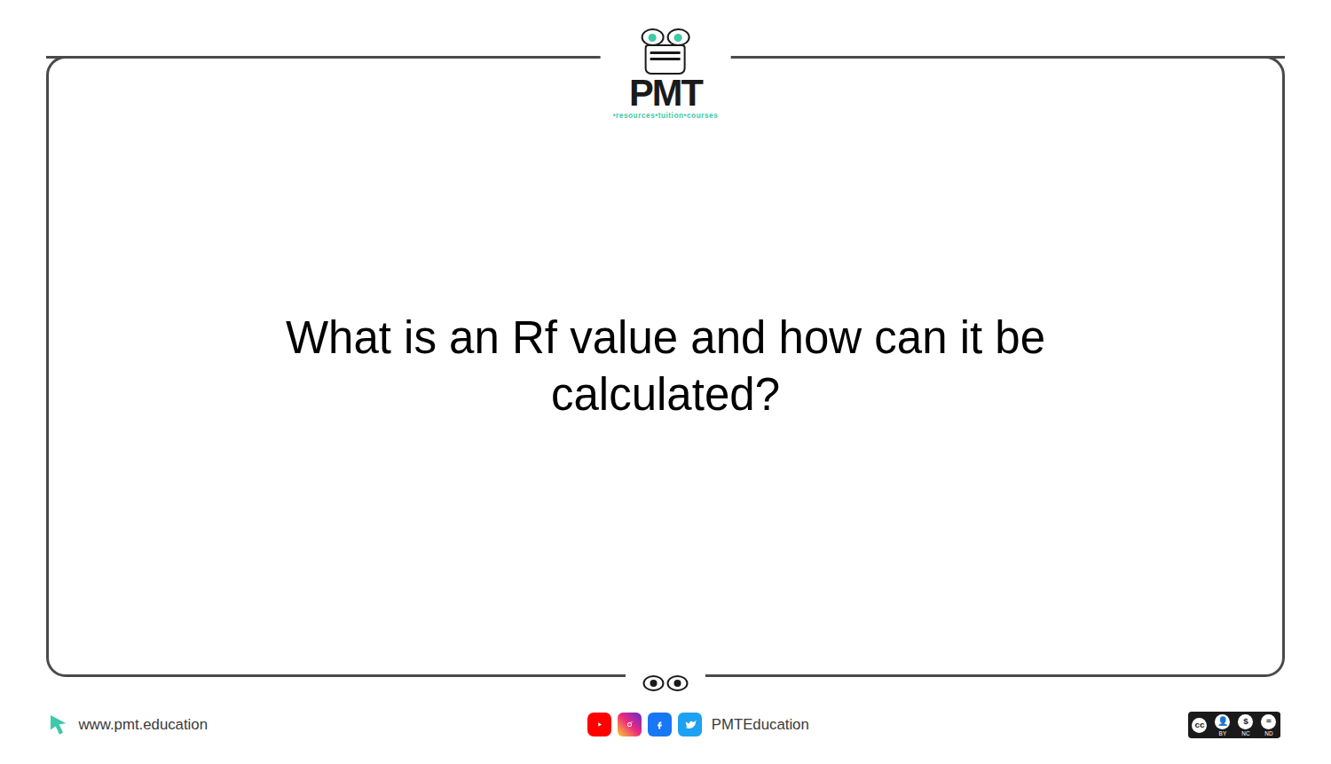PMT
•resources•tuition•courses
What is an Rf value and how can it be calculated?
www.pmt.education
PMTEducation
cc
👤BY
$NC
=ND